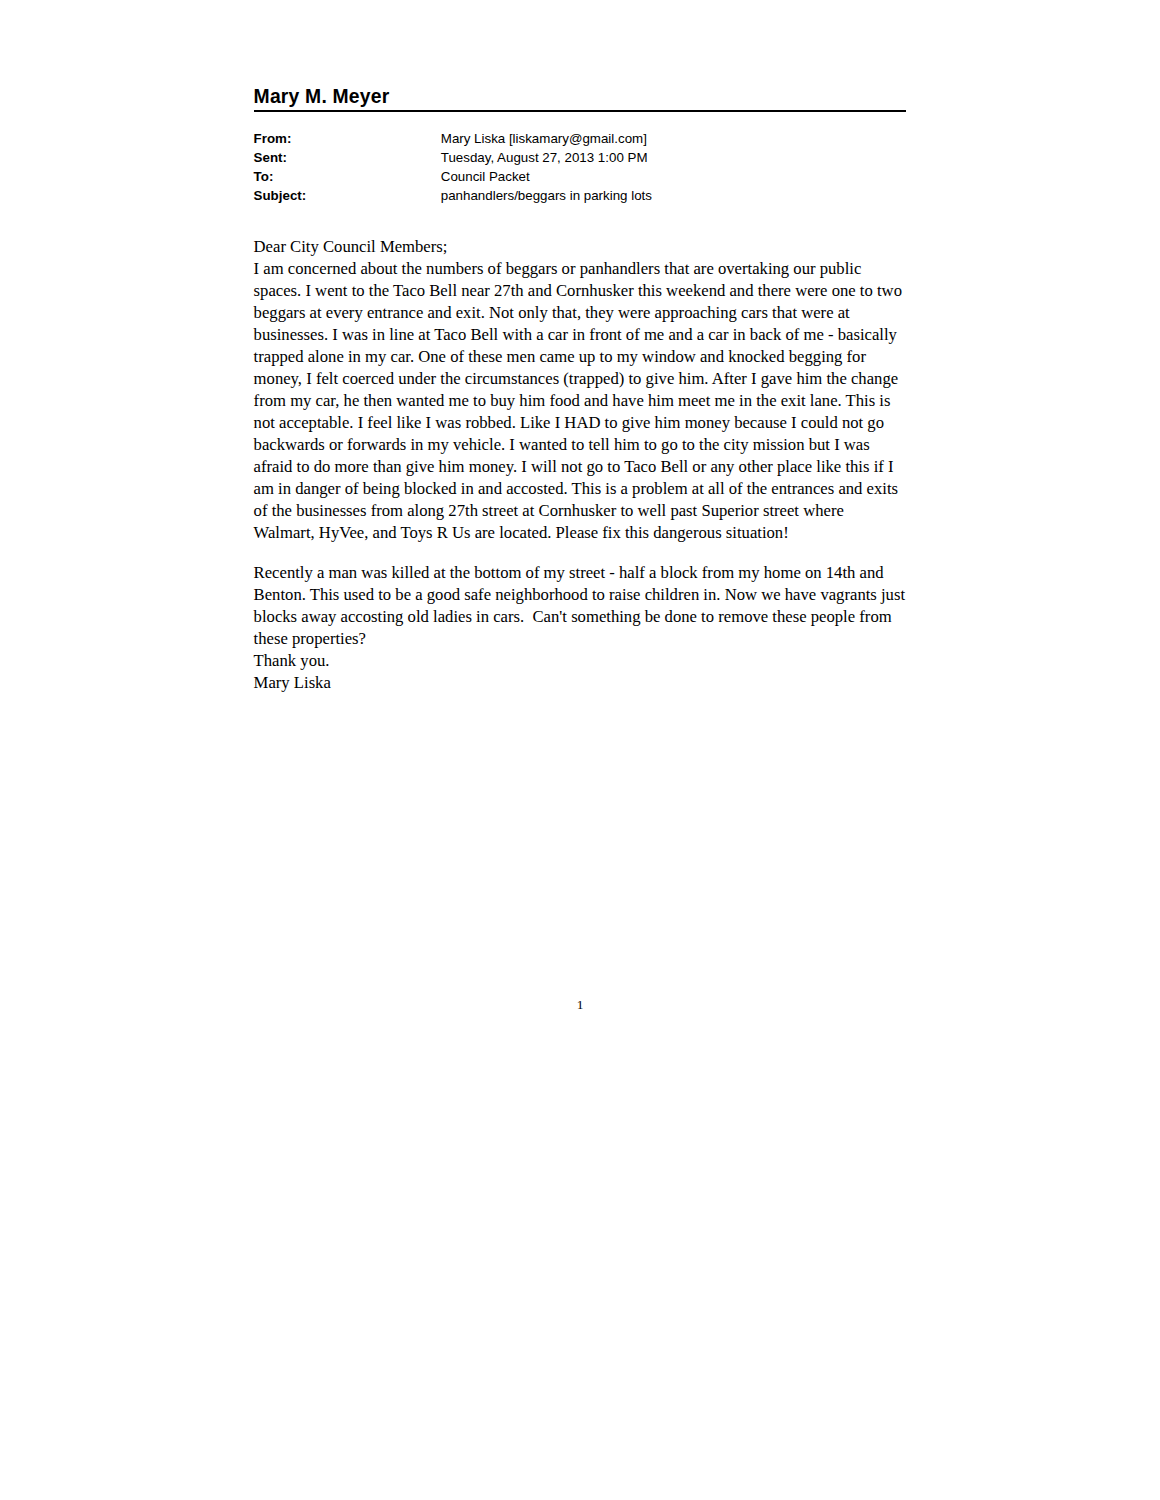Mary M. Meyer
| From: | Mary Liska [liskamary@gmail.com] |
| Sent: | Tuesday, August 27, 2013 1:00 PM |
| To: | Council Packet |
| Subject: | panhandlers/beggars in parking lots |
Dear City Council Members;
I am concerned about the numbers of beggars or panhandlers that are overtaking our public spaces. I went to the Taco Bell near 27th and Cornhusker this weekend and there were one to two beggars at every entrance and exit. Not only that, they were approaching cars that were at businesses. I was in line at Taco Bell with a car in front of me and a car in back of me - basically trapped alone in my car. One of these men came up to my window and knocked begging for money, I felt coerced under the circumstances (trapped) to give him. After I gave him the change from my car, he then wanted me to buy him food and have him meet me in the exit lane. This is not acceptable. I feel like I was robbed. Like I HAD to give him money because I could not go backwards or forwards in my vehicle. I wanted to tell him to go to the city mission but I was afraid to do more than give him money. I will not go to Taco Bell or any other place like this if I am in danger of being blocked in and accosted. This is a problem at all of the entrances and exits of the businesses from along 27th street at Cornhusker to well past Superior street where Walmart, HyVee, and Toys R Us are located. Please fix this dangerous situation!
Recently a man was killed at the bottom of my street - half a block from my home on 14th and Benton. This used to be a good safe neighborhood to raise children in. Now we have vagrants just blocks away accosting old ladies in cars. Can't something be done to remove these people from these properties?
Thank you.
Mary Liska
1